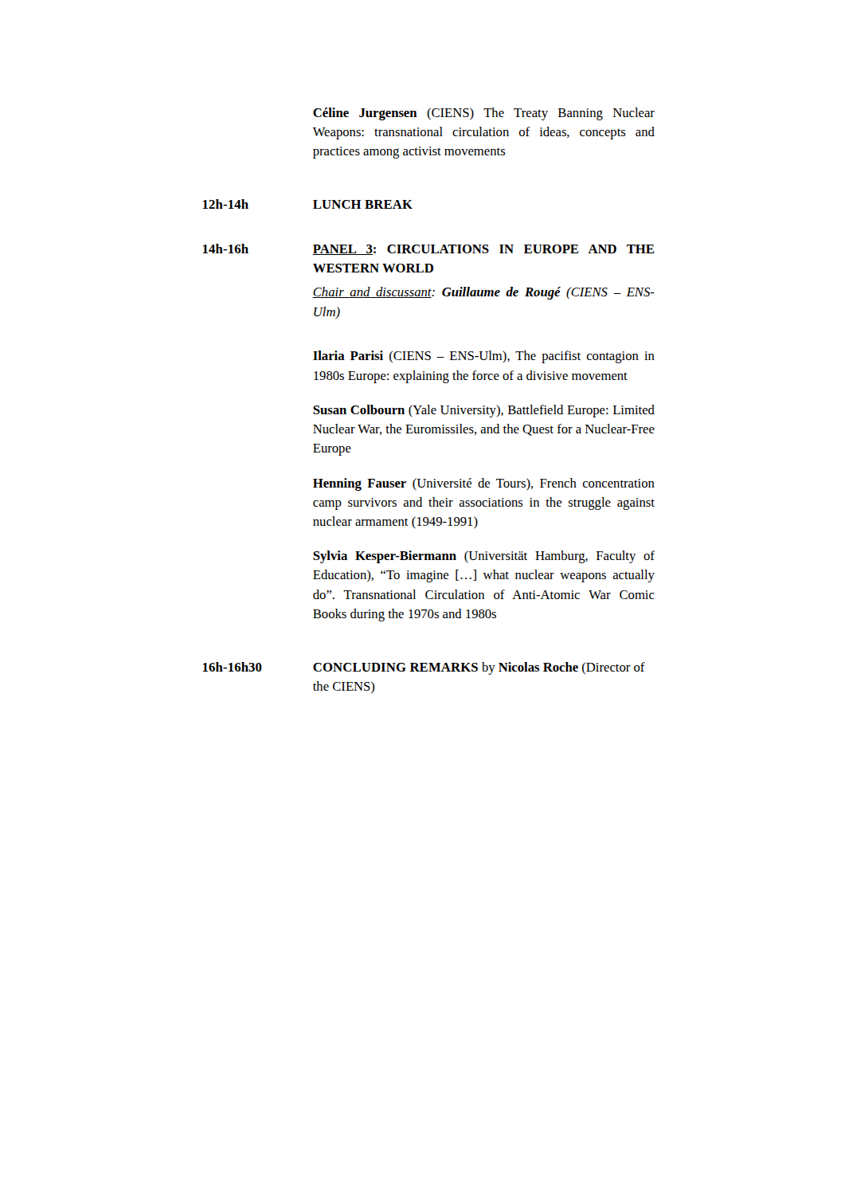Céline Jurgensen (CIENS) The Treaty Banning Nuclear Weapons: transnational circulation of ideas, concepts and practices among activist movements
12h-14h
Lunch break
14h-16h
Panel 3: Circulations in Europe and the Western World
Chair and discussant: Guillaume de Rougé (CIENS – ENS-Ulm)
Ilaria Parisi (CIENS – ENS-Ulm), The pacifist contagion in 1980s Europe: explaining the force of a divisive movement
Susan Colbourn (Yale University), Battlefield Europe: Limited Nuclear War, the Euromissiles, and the Quest for a Nuclear-Free Europe
Henning Fauser (Université de Tours), French concentration camp survivors and their associations in the struggle against nuclear armament (1949-1991)
Sylvia Kesper-Biermann (Universität Hamburg, Faculty of Education), “To imagine […] what nuclear weapons actually do”. Transnational Circulation of Anti-Atomic War Comic Books during the 1970s and 1980s
16h-16h30
Concluding remarks by Nicolas Roche (Director of the CIENS)